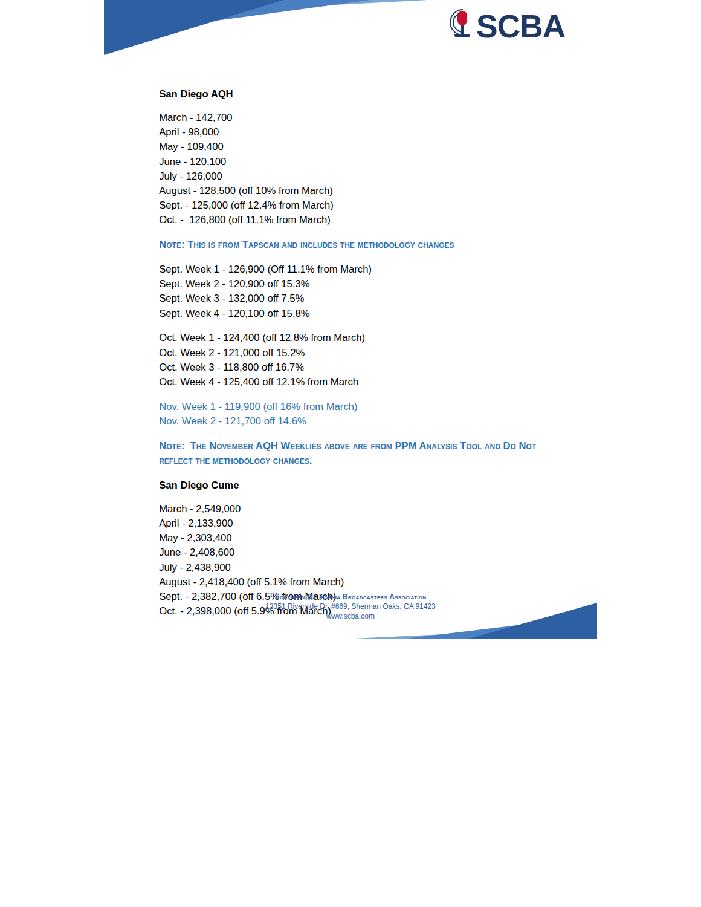SCBA
San Diego AQH
March - 142,700
April - 98,000
May - 109,400
June - 120,100
July - 126,000
August - 128,500 (off 10% from March)
Sept. - 125,000 (off 12.4% from March)
Oct. - 126,800 (off 11.1% from March)
Note: This is from Tapscan and includes the methodology changes
Sept. Week 1 - 126,900 (Off 11.1% from March)
Sept. Week 2 - 120,900 off 15.3%
Sept. Week 3 - 132,000 off 7.5%
Sept. Week 4 - 120,100 off 15.8%
Oct. Week 1 - 124,400 (off 12.8% from March)
Oct. Week 2 - 121,000 off 15.2%
Oct. Week 3 - 118,800 off 16.7%
Oct. Week 4 - 125,400 off 12.1% from March
Nov. Week 1 - 119,900 (off 16% from March)
Nov. Week 2 - 121,700 off 14.6%
Note: The November AQH Weeklies above are from PPM Analysis Tool and Do Not reflect the methodology changes.
San Diego Cume
March - 2,549,000
April - 2,133,900
May - 2,303,400
June - 2,408,600
July - 2,438,900
August - 2,418,400 (off 5.1% from March)
Sept. - 2,382,700 (off 6.5% from March)
Oct. - 2,398,000 (off 5.9% from March)
Southern California Broadcasters Association
13351 Riverside Dr, #669, Sherman Oaks, CA 91423
www.scba.com